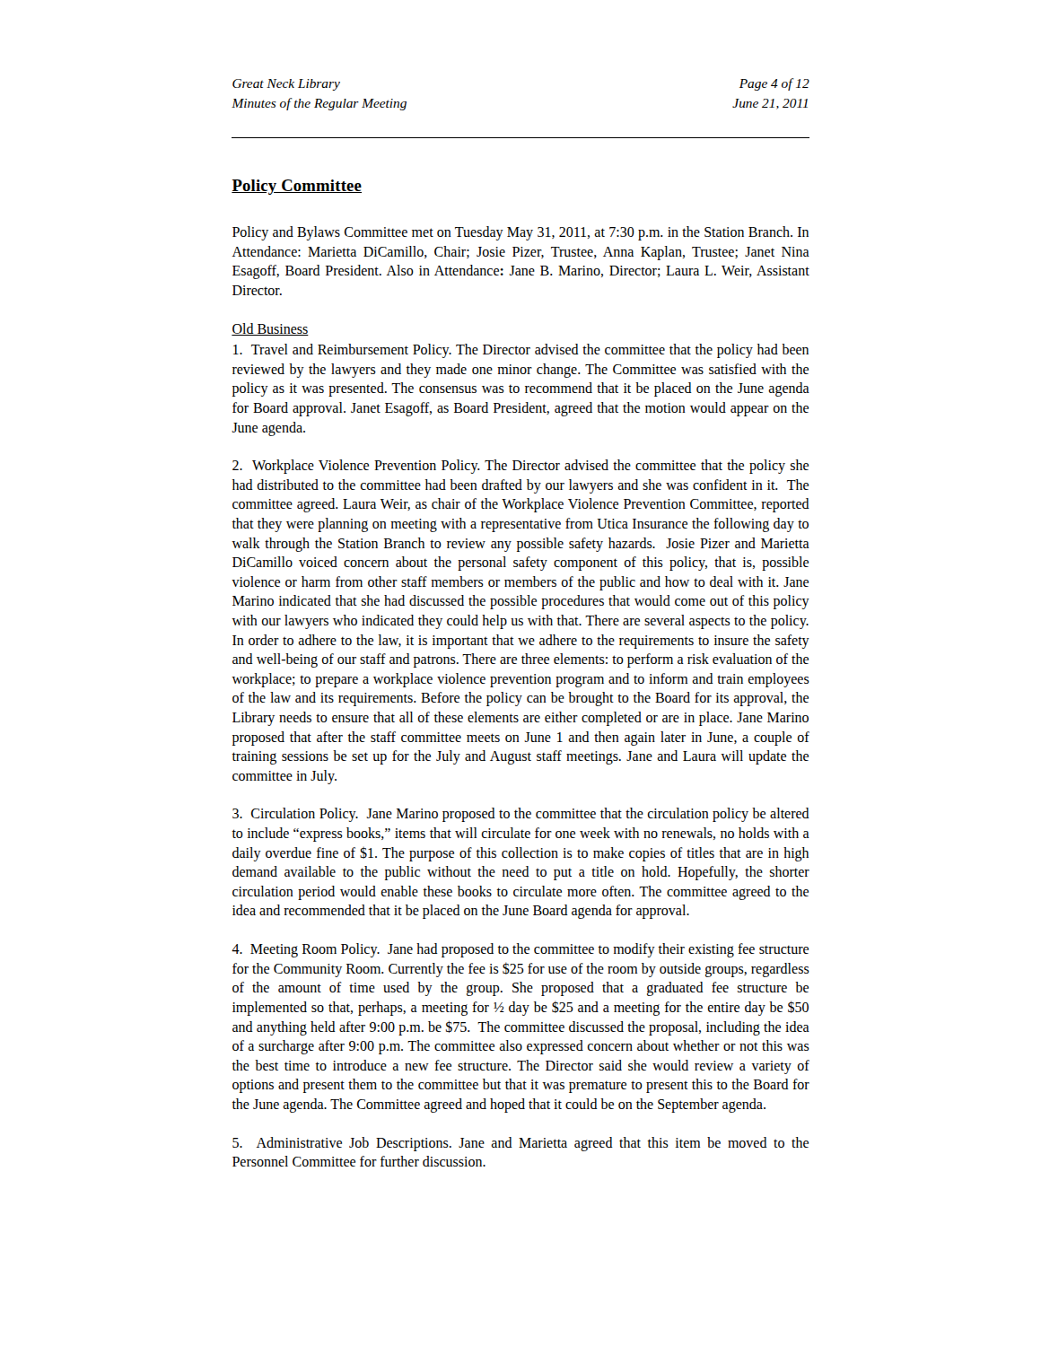Great Neck Library
Minutes of the Regular Meeting
Page 4 of 12
June 21, 2011
Policy Committee
Policy and Bylaws Committee met on Tuesday May 31, 2011, at 7:30 p.m. in the Station Branch. In Attendance: Marietta DiCamillo, Chair; Josie Pizer, Trustee, Anna Kaplan, Trustee; Janet Nina Esagoff, Board President. Also in Attendance: Jane B. Marino, Director; Laura L. Weir, Assistant Director.
Old Business
1. Travel and Reimbursement Policy. The Director advised the committee that the policy had been reviewed by the lawyers and they made one minor change. The Committee was satisfied with the policy as it was presented. The consensus was to recommend that it be placed on the June agenda for Board approval. Janet Esagoff, as Board President, agreed that the motion would appear on the June agenda.
2. Workplace Violence Prevention Policy. The Director advised the committee that the policy she had distributed to the committee had been drafted by our lawyers and she was confident in it. The committee agreed. Laura Weir, as chair of the Workplace Violence Prevention Committee, reported that they were planning on meeting with a representative from Utica Insurance the following day to walk through the Station Branch to review any possible safety hazards. Josie Pizer and Marietta DiCamillo voiced concern about the personal safety component of this policy, that is, possible violence or harm from other staff members or members of the public and how to deal with it. Jane Marino indicated that she had discussed the possible procedures that would come out of this policy with our lawyers who indicated they could help us with that. There are several aspects to the policy. In order to adhere to the law, it is important that we adhere to the requirements to insure the safety and well-being of our staff and patrons. There are three elements: to perform a risk evaluation of the workplace; to prepare a workplace violence prevention program and to inform and train employees of the law and its requirements. Before the policy can be brought to the Board for its approval, the Library needs to ensure that all of these elements are either completed or are in place. Jane Marino proposed that after the staff committee meets on June 1 and then again later in June, a couple of training sessions be set up for the July and August staff meetings. Jane and Laura will update the committee in July.
3. Circulation Policy. Jane Marino proposed to the committee that the circulation policy be altered to include “express books,” items that will circulate for one week with no renewals, no holds with a daily overdue fine of $1. The purpose of this collection is to make copies of titles that are in high demand available to the public without the need to put a title on hold. Hopefully, the shorter circulation period would enable these books to circulate more often. The committee agreed to the idea and recommended that it be placed on the June Board agenda for approval.
4. Meeting Room Policy. Jane had proposed to the committee to modify their existing fee structure for the Community Room. Currently the fee is $25 for use of the room by outside groups, regardless of the amount of time used by the group. She proposed that a graduated fee structure be implemented so that, perhaps, a meeting for ½ day be $25 and a meeting for the entire day be $50 and anything held after 9:00 p.m. be $75. The committee discussed the proposal, including the idea of a surcharge after 9:00 p.m. The committee also expressed concern about whether or not this was the best time to introduce a new fee structure. The Director said she would review a variety of options and present them to the committee but that it was premature to present this to the Board for the June agenda. The Committee agreed and hoped that it could be on the September agenda.
5. Administrative Job Descriptions. Jane and Marietta agreed that this item be moved to the Personnel Committee for further discussion.